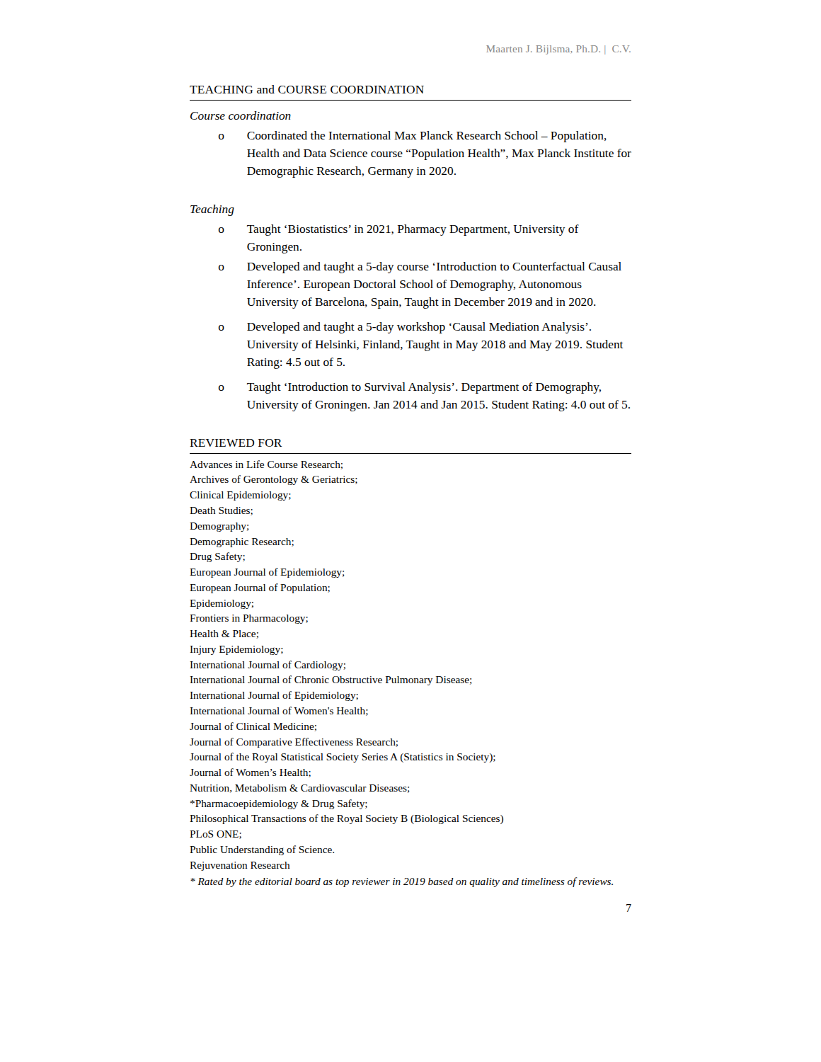Maarten J. Bijlsma, Ph.D. | C.V.
TEACHING and COURSE COORDINATION
Course coordination
Coordinated the International Max Planck Research School – Population, Health and Data Science course “Population Health”, Max Planck Institute for Demographic Research, Germany in 2020.
Teaching
Taught ‘Biostatistics’ in 2021, Pharmacy Department, University of Groningen.
Developed and taught a 5-day course ‘Introduction to Counterfactual Causal Inference’. European Doctoral School of Demography, Autonomous University of Barcelona, Spain, Taught in December 2019 and in 2020.
Developed and taught a 5-day workshop ‘Causal Mediation Analysis’. University of Helsinki, Finland, Taught in May 2018 and May 2019. Student Rating: 4.5 out of 5.
Taught ‘Introduction to Survival Analysis’. Department of Demography, University of Groningen. Jan 2014 and Jan 2015. Student Rating: 4.0 out of 5.
REVIEWED FOR
Advances in Life Course Research;
Archives of Gerontology & Geriatrics;
Clinical Epidemiology;
Death Studies;
Demography;
Demographic Research;
Drug Safety;
European Journal of Epidemiology;
European Journal of Population;
Epidemiology;
Frontiers in Pharmacology;
Health & Place;
Injury Epidemiology;
International Journal of Cardiology;
International Journal of Chronic Obstructive Pulmonary Disease;
International Journal of Epidemiology;
International Journal of Women's Health;
Journal of Clinical Medicine;
Journal of Comparative Effectiveness Research;
Journal of the Royal Statistical Society Series A (Statistics in Society);
Journal of Women’s Health;
Nutrition, Metabolism & Cardiovascular Diseases;
*Pharmacoepidemiology & Drug Safety;
Philosophical Transactions of the Royal Society B (Biological Sciences)
PLoS ONE;
Public Understanding of Science.
Rejuvenation Research
* Rated by the editorial board as top reviewer in 2019 based on quality and timeliness of reviews.
7